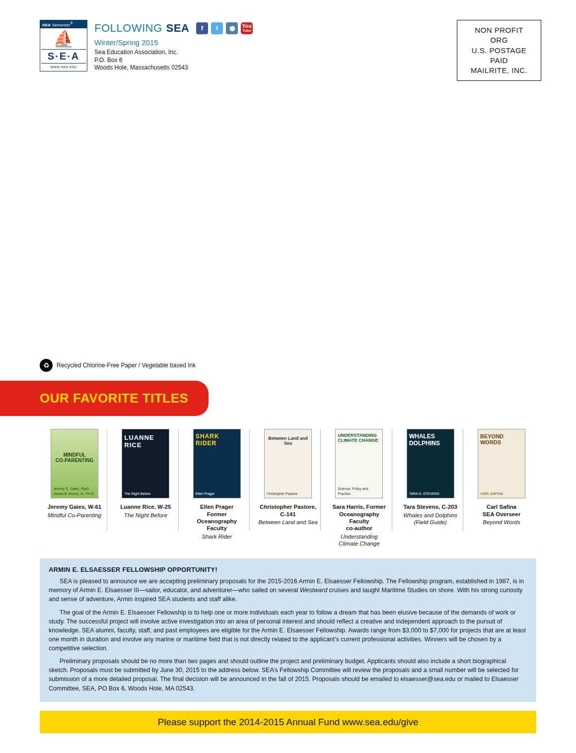SEA Semester®
⛵
S·E·A
www.sea.edu
FOLLOWING SEA f t ◉ YouTube
Winter/Spring 2015
Sea Education Association, Inc.
P.O. Box 6
Woods Hole, Massachusetts 02543
NON PROFIT
ORG
U.S. POSTAGE
PAID
MAILRITE, INC.
♻ Recycled Chlorine-Free Paper / Vegetable based Ink
OUR FAVORITE TITLES
MINDFUL
CO-PARENTING
Jeremy S. Gaies, PsyD
James B. Morris, Jr., Ph.D.
Jeremy Gaies, W-61
Mindful Co-Parenting
LUANNE
RICE
The Night Before
Luanne Rice, W-25
The Night Before
SHARK RIDER
Ellen Prager
Ellen Prager
Former
Oceanography
Faculty
Shark Rider
Between Land and Sea
Christopher Pastore
Christopher Pastore,
C-141
Between Land and Sea
UNDERSTANDING
CLIMATE CHANGE
Science, Policy and Practice
Sara Harris, Former
Oceanography
Faculty
co-author
Understanding
Climate Change
WHALES
DOLPHINS
TARA S. STEVENS
Tara Stevens, C-203
Whales and Dolphins
(Field Guide)
BEYOND WORDS
CARL SAFINA
Carl Safina
SEA Overseer
Beyond Words
ARMIN E. ELSAESSER FELLOWSHIP OPPORTUNITY!
SEA is pleased to announce we are accepting preliminary proposals for the 2015-2016 Armin E. Elsaesser Fellowship. The Fellowship program, established in 1987, is in memory of Armin E. Elsaesser III—sailor, educator, and adventurer—who sailed on several Westward cruises and taught Maritime Studies on shore. With his strong curiosity and sense of adventure, Armin inspired SEA students and staff alike.
The goal of the Armin E. Elsaesser Fellowship is to help one or more individuals each year to follow a dream that has been elusive because of the demands of work or study. The successful project will involve active investigation into an area of personal interest and should reflect a creative and independent approach to the pursuit of knowledge. SEA alumni, faculty, staff, and past employees are eligible for the Armin E. Elsaesser Fellowship. Awards range from $3,000 to $7,000 for projects that are at least one month in duration and involve any marine or maritime field that is not directly related to the applicant’s current professional activities. Winners will be chosen by a competitive selection.
Preliminary proposals should be no more than two pages and should outline the project and preliminary budget. Applicants should also include a short biographical sketch. Proposals must be submitted by June 30, 2015 to the address below. SEA’s Fellowship Committee will review the proposals and a small number will be selected for submission of a more detailed proposal. The final decision will be announced in the fall of 2015. Proposals should be emailed to elsaesser@sea.edu or mailed to Elsaesser Committee, SEA, PO Box 6, Woods Hole, MA 02543.
Please support the 2014-2015 Annual Fund www.sea.edu/give